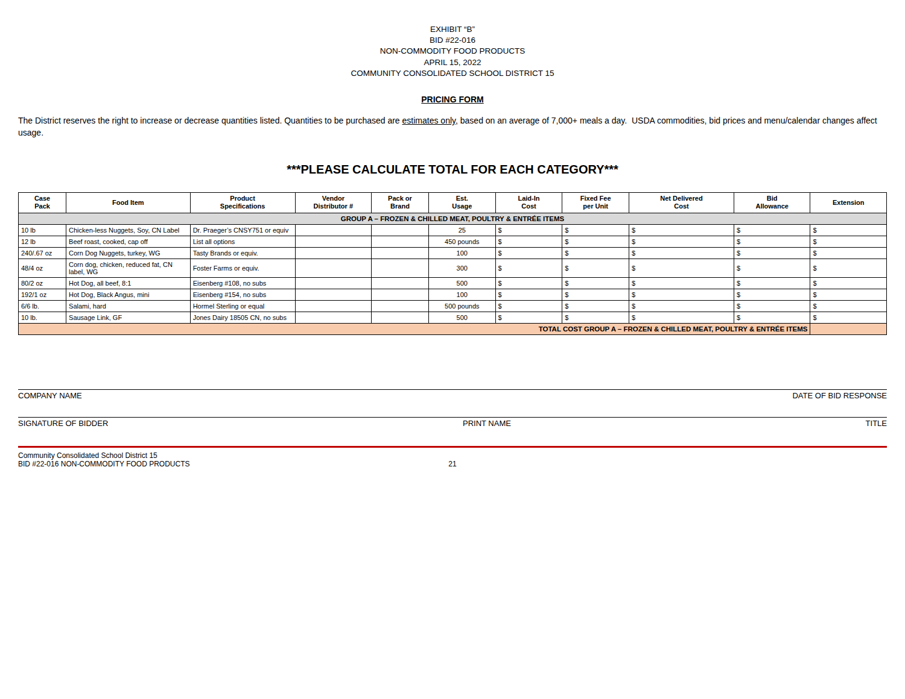EXHIBIT “B”
BID #22-016
NON-COMMODITY FOOD PRODUCTS
APRIL 15, 2022
COMMUNITY CONSOLIDATED SCHOOL DISTRICT 15
PRICING FORM
The District reserves the right to increase or decrease quantities listed. Quantities to be purchased are estimates only, based on an average of 7,000+ meals a day. USDA commodities, bid prices and menu/calendar changes affect usage.
***PLEASE CALCULATE TOTAL FOR EACH CATEGORY***
| Case Pack | Food Item | Product Specifications | Vendor Distributor # | Pack or Brand | Est. Usage | Laid-In Cost | Fixed Fee per Unit | Net Delivered Cost | Bid Allowance | Extension |
| --- | --- | --- | --- | --- | --- | --- | --- | --- | --- | --- |
| GROUP A – FROZEN & CHILLED MEAT, POULTRY & ENTRÉE ITEMS |
| 10 lb | Chicken-less Nuggets, Soy, CN Label | Dr. Praeger’s CNSY751 or equiv | | | 25 | $ | $ | $ | $ | $ |
| 12 lb | Beef roast, cooked, cap off | List all options | | | 450 pounds | $ | $ | $ | $ | $ |
| 240/.67 oz | Corn Dog Nuggets, turkey, WG | Tasty Brands or equiv. | | | 100 | $ | $ | $ | $ | $ |
| 48/4 oz | Corn dog, chicken, reduced fat, CN label, WG | Foster Farms or equiv. | | | 300 | $ | $ | $ | $ | $ |
| 80/2 oz | Hot Dog, all beef, 8:1 | Eisenberg #108, no subs | | | 500 | $ | $ | $ | $ | $ |
| 192/1 oz | Hot Dog, Black Angus, mini | Eisenberg #154, no subs | | | 100 | $ | $ | $ | $ | $ |
| 6/6 lb. | Salami, hard | Hormel Sterling or equal | | | 500 pounds | $ | $ | $ | $ | $ |
| 10 lb. | Sausage Link, GF | Jones Dairy 18505 CN, no subs | | | 500 | $ | $ | $ | $ | $ |
| TOTAL COST GROUP A – FROZEN & CHILLED MEAT, POULTRY & ENTRÉE ITEMS | |
COMPANY NAME DATE OF BID RESPONSE
SIGNATURE OF BIDDER PRINT NAME TITLE
Community Consolidated School District 15
BID #22-016 NON-COMMODITY FOOD PRODUCTS 21